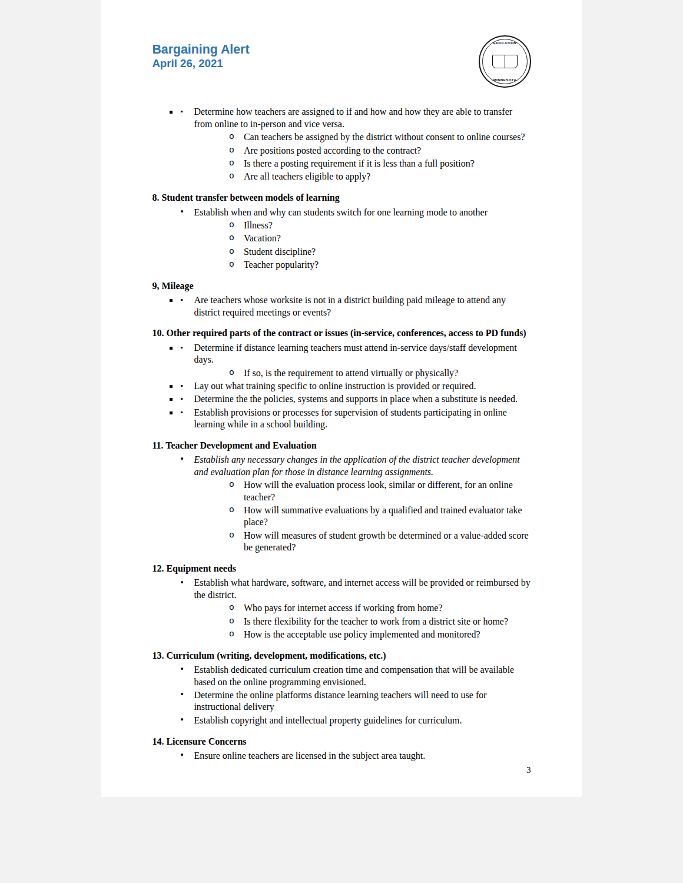Bargaining Alert
April 26, 2021
Education
Minnesota
Determine how teachers are assigned to if and how and how they are able to transfer from online to in-person and vice versa.
Can teachers be assigned by the district without consent to online courses?
Are positions posted according to the contract?
Is there a posting requirement if it is less than a full position?
Are all teachers eligible to apply?
8. Student transfer between models of learning
Establish when and why can students switch for one learning mode to another
Illness?
Vacation?
Student discipline?
Teacher popularity?
9, Mileage
Are teachers whose worksite is not in a district building paid mileage to attend any district required meetings or events?
10. Other required parts of the contract or issues (in-service, conferences, access to PD funds)
Determine if distance learning teachers must attend in-service days/staff development days.
If so, is the requirement to attend virtually or physically?
Lay out what training specific to online instruction is provided or required.
Determine the the policies, systems and supports in place when a substitute is needed.
Establish provisions or processes for supervision of students participating in online learning while in a school building.
11. Teacher Development and Evaluation
Establish any necessary changes in the application of the district teacher development and evaluation plan for those in distance learning assignments.
How will the evaluation process look, similar or different, for an online teacher?
How will summative evaluations by a qualified and trained evaluator take place?
How will measures of student growth be determined or a value-added score be generated?
12. Equipment needs
Establish what hardware, software, and internet access will be provided or reimbursed by the district.
Who pays for internet access if working from home?
Is there flexibility for the teacher to work from a district site or home?
How is the acceptable use policy implemented and monitored?
13. Curriculum (writing, development, modifications, etc.)
Establish dedicated curriculum creation time and compensation that will be available based on the online programming envisioned.
Determine the online platforms distance learning teachers will need to use for instructional delivery
Establish copyright and intellectual property guidelines for curriculum.
14. Licensure Concerns
Ensure online teachers are licensed in the subject area taught.
3